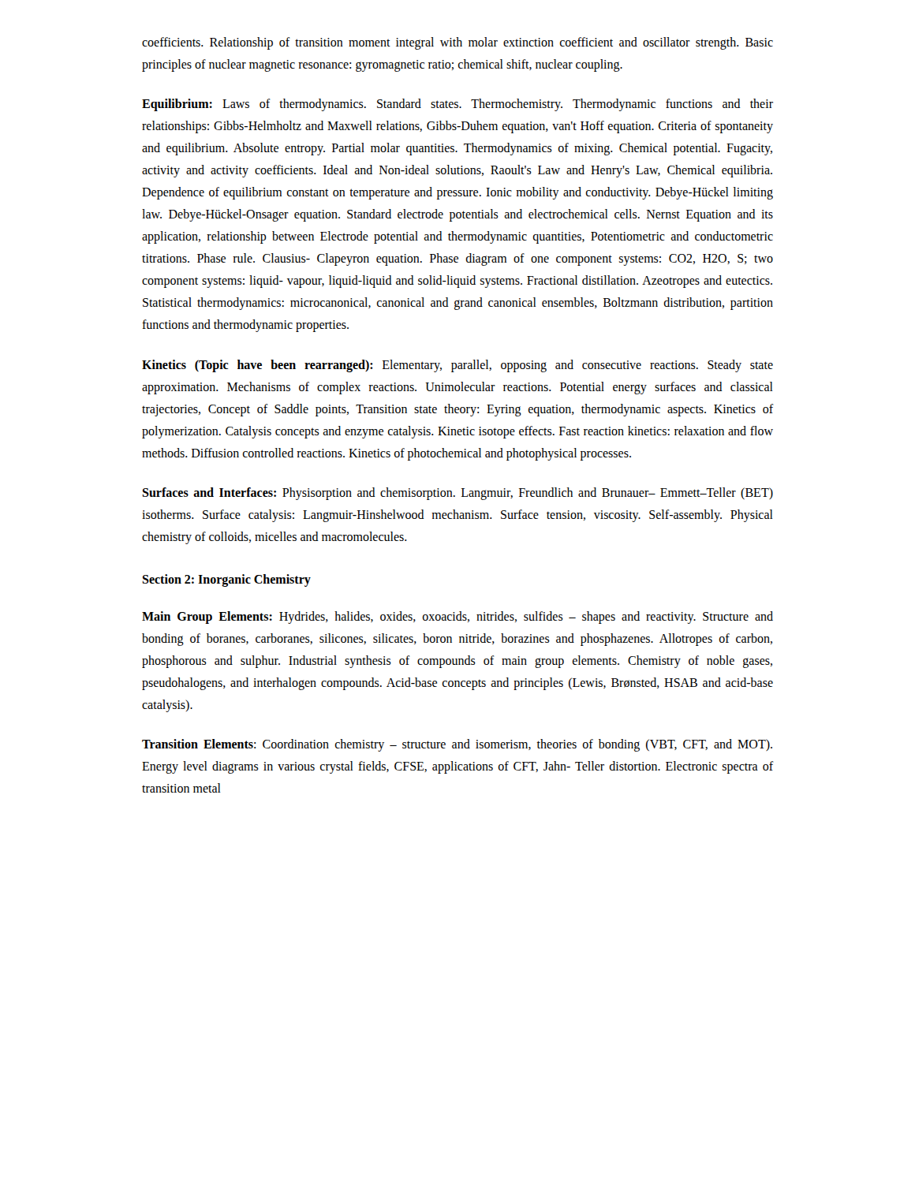coefficients. Relationship of transition moment integral with molar extinction coefficient and oscillator strength. Basic principles of nuclear magnetic resonance: gyromagnetic ratio; chemical shift, nuclear coupling.
Equilibrium: Laws of thermodynamics. Standard states. Thermochemistry. Thermodynamic functions and their relationships: Gibbs-Helmholtz and Maxwell relations, Gibbs-Duhem equation, van't Hoff equation. Criteria of spontaneity and equilibrium. Absolute entropy. Partial molar quantities. Thermodynamics of mixing. Chemical potential. Fugacity, activity and activity coefficients. Ideal and Non-ideal solutions, Raoult's Law and Henry's Law, Chemical equilibria. Dependence of equilibrium constant on temperature and pressure. Ionic mobility and conductivity. Debye-Hückel limiting law. Debye-Hückel-Onsager equation. Standard electrode potentials and electrochemical cells. Nernst Equation and its application, relationship between Electrode potential and thermodynamic quantities, Potentiometric and conductometric titrations. Phase rule. Clausius- Clapeyron equation. Phase diagram of one component systems: CO2, H2O, S; two component systems: liquid- vapour, liquid-liquid and solid-liquid systems. Fractional distillation. Azeotropes and eutectics. Statistical thermodynamics: microcanonical, canonical and grand canonical ensembles, Boltzmann distribution, partition functions and thermodynamic properties.
Kinetics (Topic have been rearranged): Elementary, parallel, opposing and consecutive reactions. Steady state approximation. Mechanisms of complex reactions. Unimolecular reactions. Potential energy surfaces and classical trajectories, Concept of Saddle points, Transition state theory: Eyring equation, thermodynamic aspects. Kinetics of polymerization. Catalysis concepts and enzyme catalysis. Kinetic isotope effects. Fast reaction kinetics: relaxation and flow methods. Diffusion controlled reactions. Kinetics of photochemical and photophysical processes.
Surfaces and Interfaces: Physisorption and chemisorption. Langmuir, Freundlich and Brunauer– Emmett–Teller (BET) isotherms. Surface catalysis: Langmuir-Hinshelwood mechanism. Surface tension, viscosity. Self-assembly. Physical chemistry of colloids, micelles and macromolecules.
Section 2: Inorganic Chemistry
Main Group Elements: Hydrides, halides, oxides, oxoacids, nitrides, sulfides – shapes and reactivity. Structure and bonding of boranes, carboranes, silicones, silicates, boron nitride, borazines and phosphazenes. Allotropes of carbon, phosphorous and sulphur. Industrial synthesis of compounds of main group elements. Chemistry of noble gases, pseudohalogens, and interhalogen compounds. Acid-base concepts and principles (Lewis, Brønsted, HSAB and acid-base catalysis).
Transition Elements: Coordination chemistry – structure and isomerism, theories of bonding (VBT, CFT, and MOT). Energy level diagrams in various crystal fields, CFSE, applications of CFT, Jahn- Teller distortion. Electronic spectra of transition metal